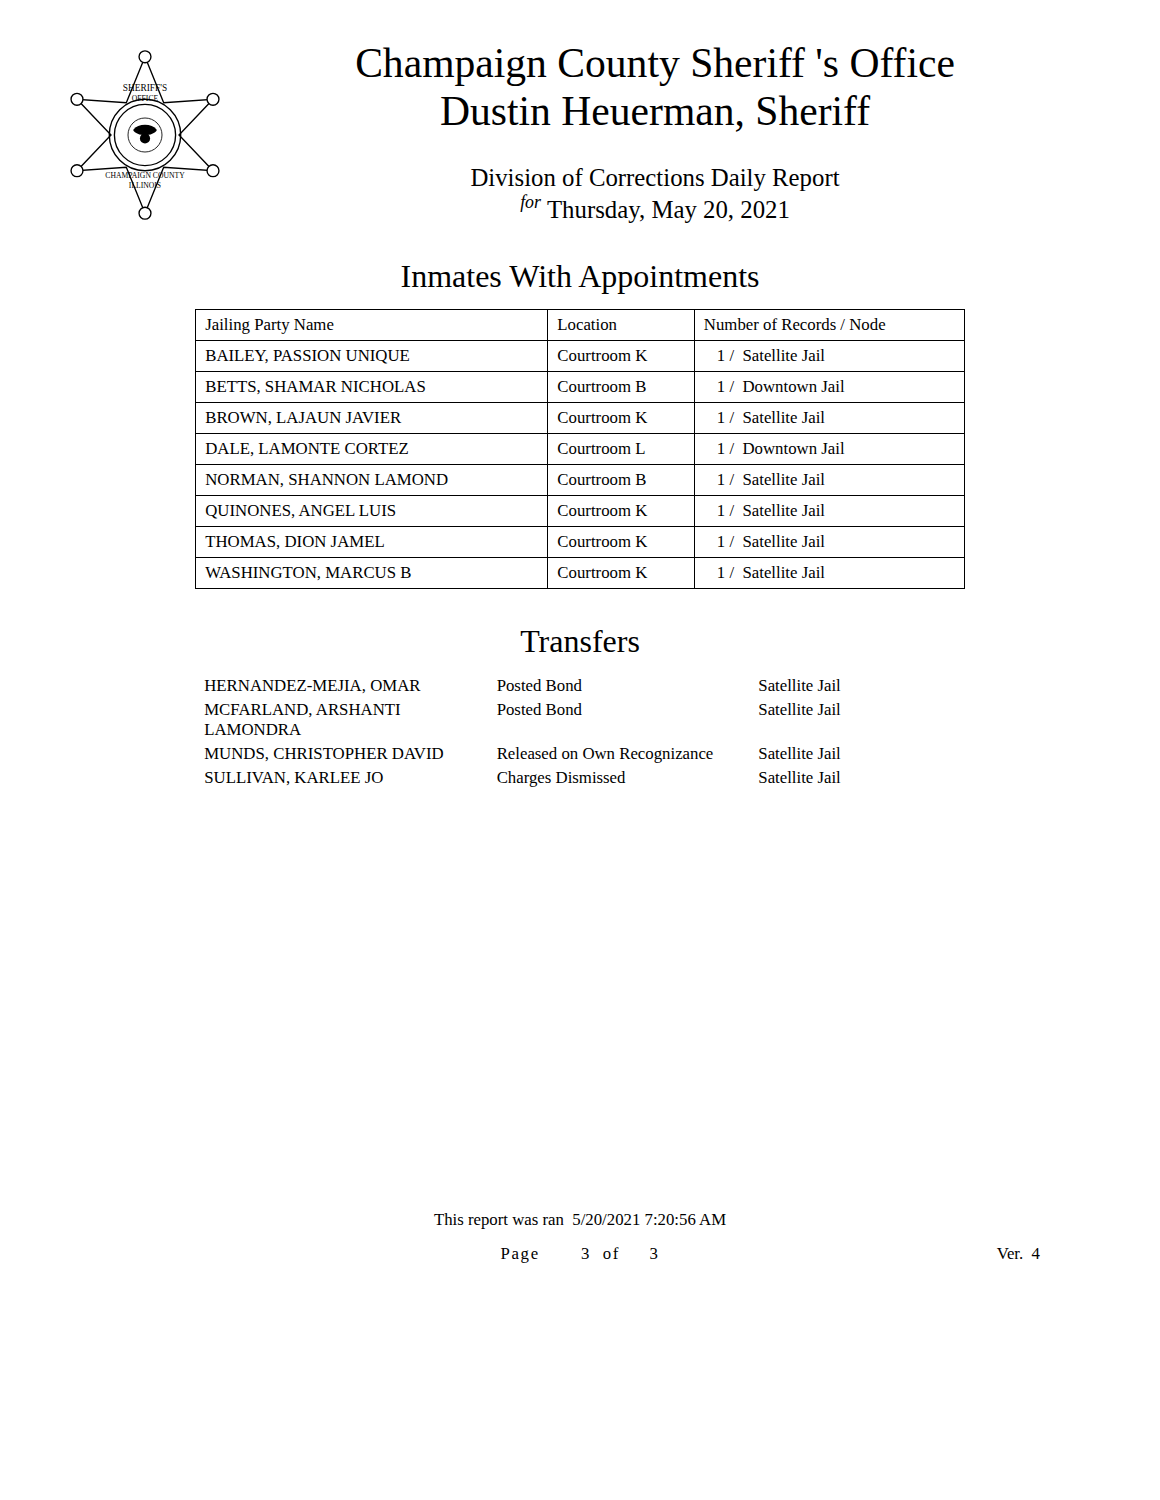SHERIFF'S OFFICE CHAMPAIGN COUNTY ILLINOIS
Champaign County Sheriff 's Office
Dustin Heuerman, Sheriff
Division of Corrections Daily Report
for Thursday, May 20, 2021
Inmates With Appointments
| Jailing Party Name | Location | Number of Records / Node |
| --- | --- | --- |
| BAILEY, PASSION UNIQUE | Courtroom K | 1 / Satellite Jail |
| BETTS, SHAMAR NICHOLAS | Courtroom B | 1 / Downtown Jail |
| BROWN, LAJAUN JAVIER | Courtroom K | 1 / Satellite Jail |
| DALE, LAMONTE CORTEZ | Courtroom L | 1 / Downtown Jail |
| NORMAN, SHANNON LAMOND | Courtroom B | 1 / Satellite Jail |
| QUINONES, ANGEL LUIS | Courtroom K | 1 / Satellite Jail |
| THOMAS, DION JAMEL | Courtroom K | 1 / Satellite Jail |
| WASHINGTON, MARCUS B | Courtroom K | 1 / Satellite Jail |
Transfers
| HERNANDEZ-MEJIA, OMAR | Posted Bond | Satellite Jail |
| MCFARLAND, ARSHANTI LAMONDRA | Posted Bond | Satellite Jail |
| MUNDS, CHRISTOPHER DAVID | Released on Own Recognizance | Satellite Jail |
| SULLIVAN, KARLEE JO | Charges Dismissed | Satellite Jail |
This report was ran 5/20/2021 7:20:56 AM
Page 3 of 3 Ver. 4